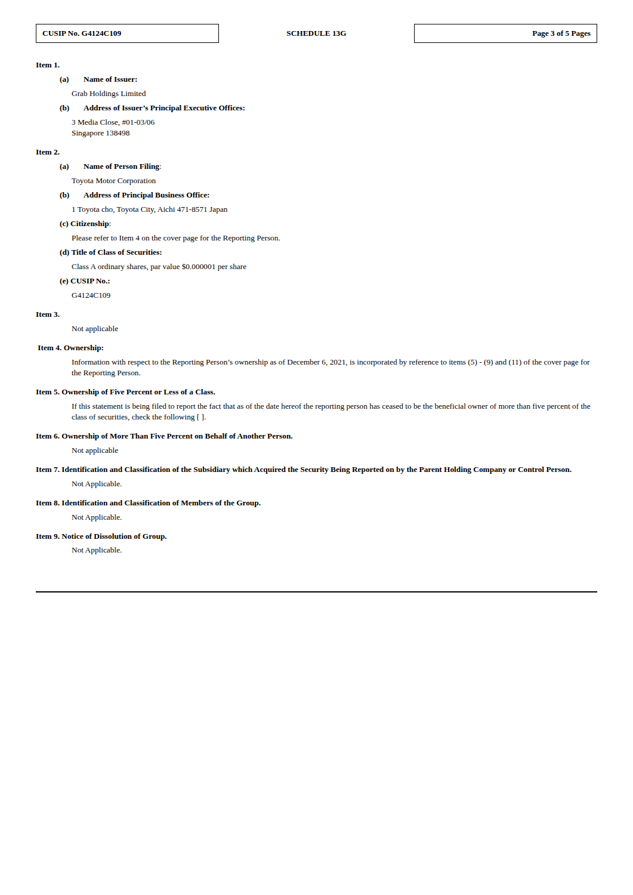| CUSIP No. G4124C109 | SCHEDULE 13G | Page 3 of 5 Pages |
Item 1.
(a) Name of Issuer:
Grab Holdings Limited
(b) Address of Issuer’s Principal Executive Offices:
3 Media Close, #01-03/06
Singapore 138498
Item 2.
(a) Name of Person Filing:
Toyota Motor Corporation
(b) Address of Principal Business Office:
1 Toyota cho, Toyota City, Aichi 471-8571 Japan
(c) Citizenship:
Please refer to Item 4 on the cover page for the Reporting Person.
(d) Title of Class of Securities:
Class A ordinary shares, par value $0.000001 per share
(e) CUSIP No.:
G4124C109
Item 3.
Not applicable
Item 4. Ownership:
Information with respect to the Reporting Person’s ownership as of December 6, 2021, is incorporated by reference to items (5) - (9) and (11) of the cover page for the Reporting Person.
Item 5. Ownership of Five Percent or Less of a Class.
If this statement is being filed to report the fact that as of the date hereof the reporting person has ceased to be the beneficial owner of more than five percent of the class of securities, check the following [ ].
Item 6. Ownership of More Than Five Percent on Behalf of Another Person.
Not applicable
Item 7. Identification and Classification of the Subsidiary which Acquired the Security Being Reported on by the Parent Holding Company or Control Person.
Not Applicable.
Item 8. Identification and Classification of Members of the Group.
Not Applicable.
Item 9. Notice of Dissolution of Group.
Not Applicable.